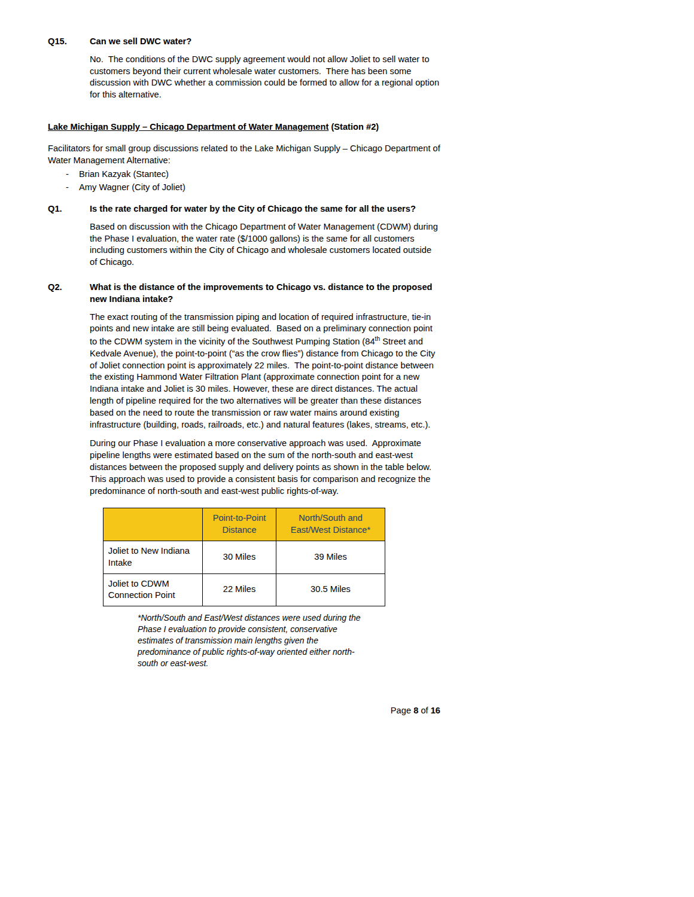Q15. Can we sell DWC water?
No. The conditions of the DWC supply agreement would not allow Joliet to sell water to customers beyond their current wholesale water customers. There has been some discussion with DWC whether a commission could be formed to allow for a regional option for this alternative.
Lake Michigan Supply – Chicago Department of Water Management (Station #2)
Facilitators for small group discussions related to the Lake Michigan Supply – Chicago Department of Water Management Alternative:
Brian Kazyak (Stantec)
Amy Wagner (City of Joliet)
Q1. Is the rate charged for water by the City of Chicago the same for all the users?
Based on discussion with the Chicago Department of Water Management (CDWM) during the Phase I evaluation, the water rate ($/1000 gallons) is the same for all customers including customers within the City of Chicago and wholesale customers located outside of Chicago.
Q2. What is the distance of the improvements to Chicago vs. distance to the proposed new Indiana intake?
The exact routing of the transmission piping and location of required infrastructure, tie-in points and new intake are still being evaluated. Based on a preliminary connection point to the CDWM system in the vicinity of the Southwest Pumping Station (84th Street and Kedvale Avenue), the point-to-point (“as the crow flies”) distance from Chicago to the City of Joliet connection point is approximately 22 miles. The point-to-point distance between the existing Hammond Water Filtration Plant (approximate connection point for a new Indiana intake and Joliet is 30 miles. However, these are direct distances. The actual length of pipeline required for the two alternatives will be greater than these distances based on the need to route the transmission or raw water mains around existing infrastructure (building, roads, railroads, etc.) and natural features (lakes, streams, etc.).
During our Phase I evaluation a more conservative approach was used. Approximate pipeline lengths were estimated based on the sum of the north-south and east-west distances between the proposed supply and delivery points as shown in the table below. This approach was used to provide a consistent basis for comparison and recognize the predominance of north-south and east-west public rights-of-way.
| | Point-to-Point Distance | North/South and East/West Distance* |
| --- | --- | --- |
| Joliet to New Indiana Intake | 30 Miles | 39 Miles |
| Joliet to CDWM Connection Point | 22 Miles | 30.5 Miles |
*North/South and East/West distances were used during the Phase I evaluation to provide consistent, conservative estimates of transmission main lengths given the predominance of public rights-of-way oriented either north-south or east-west.
Page 8 of 16